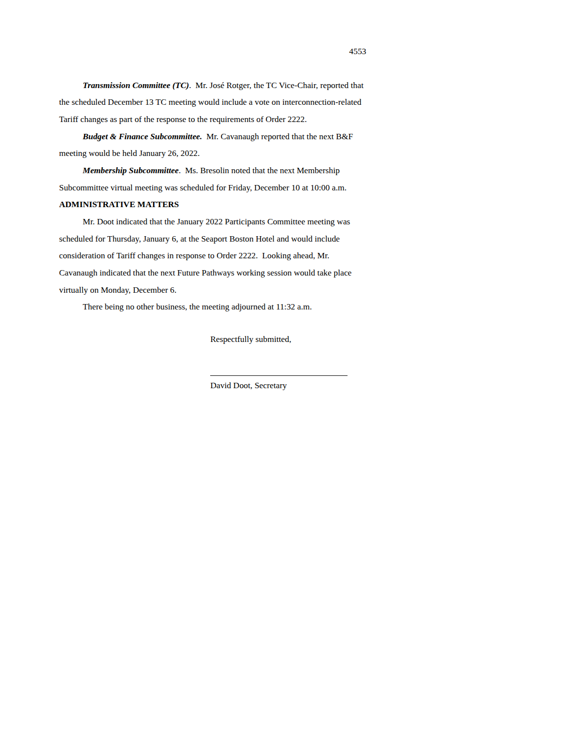4553
Transmission Committee (TC). Mr. José Rotger, the TC Vice-Chair, reported that the scheduled December 13 TC meeting would include a vote on interconnection-related Tariff changes as part of the response to the requirements of Order 2222.
Budget & Finance Subcommittee. Mr. Cavanaugh reported that the next B&F meeting would be held January 26, 2022.
Membership Subcommittee. Ms. Bresolin noted that the next Membership Subcommittee virtual meeting was scheduled for Friday, December 10 at 10:00 a.m.
ADMINISTRATIVE MATTERS
Mr. Doot indicated that the January 2022 Participants Committee meeting was scheduled for Thursday, January 6, at the Seaport Boston Hotel and would include consideration of Tariff changes in response to Order 2222. Looking ahead, Mr. Cavanaugh indicated that the next Future Pathways working session would take place virtually on Monday, December 6.
There being no other business, the meeting adjourned at 11:32 a.m.
Respectfully submitted,
David Doot, Secretary